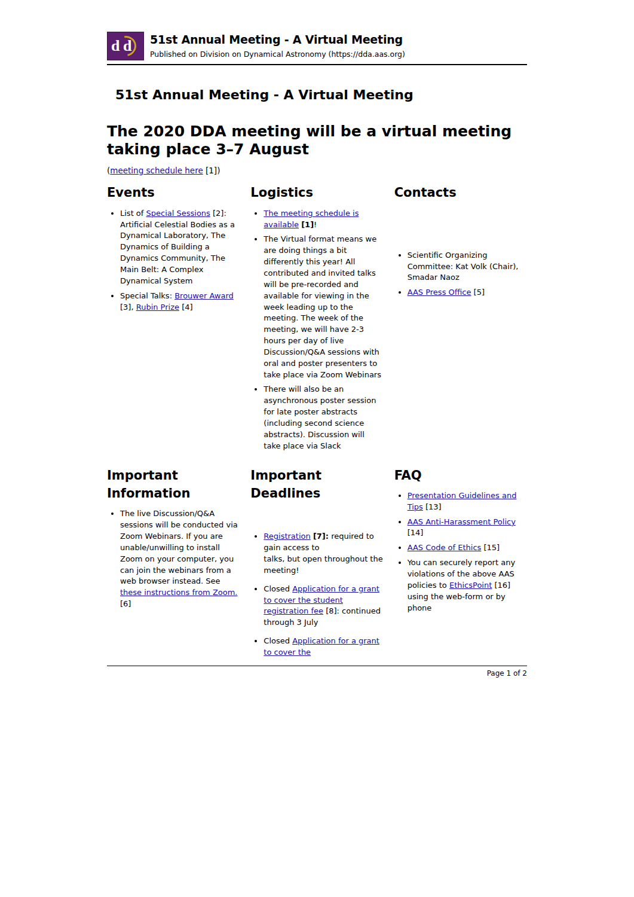dd
51st Annual Meeting - A Virtual Meeting
Published on Division on Dynamical Astronomy (https://dda.aas.org)
51st Annual Meeting - A Virtual Meeting
The 2020 DDA meeting will be a virtual meeting taking place 3–7 August
(meeting schedule here [1])
Events
List of Special Sessions [2]:
Artificial Celestial Bodies as a Dynamical Laboratory, The Dynamics of Building a Dynamics Community, The Main Belt: A Complex Dynamical System
Special Talks: Brouwer Award [3], Rubin Prize [4]
Logistics
The meeting schedule is available [1]!
The Virtual format means we are doing things a bit differently this year! All contributed and invited talks will be pre-recorded and available for viewing in the week leading up to the meeting. The week of the meeting, we will have 2-3 hours per day of live Discussion/Q&A sessions with oral and poster presenters to take place via Zoom Webinars
There will also be an asynchronous poster session for late poster abstracts (including second science abstracts). Discussion will take place via Slack
Contacts
Scientific Organizing Committee: Kat Volk (Chair), Smadar Naoz
AAS Press Office [5]
Important Information
The live Discussion/Q&A sessions will be conducted via Zoom Webinars. If you are unable/unwilling to install Zoom on your computer, you can join the webinars from a web browser instead. See these instructions from Zoom. [6]
Important Deadlines
Registration [7]: required to gain access to
talks, but open throughout the meeting!
Closed Application for a grant to cover the student registration fee [8]: continued through 3 July
Closed Application for a grant to cover the
FAQ
Presentation Guidelines and Tips [13]
AAS Anti-Harassment Policy [14]
AAS Code of Ethics [15]
You can securely report any violations of the above AAS policies to EthicsPoint [16] using the web-form or by phone
Page 1 of 2